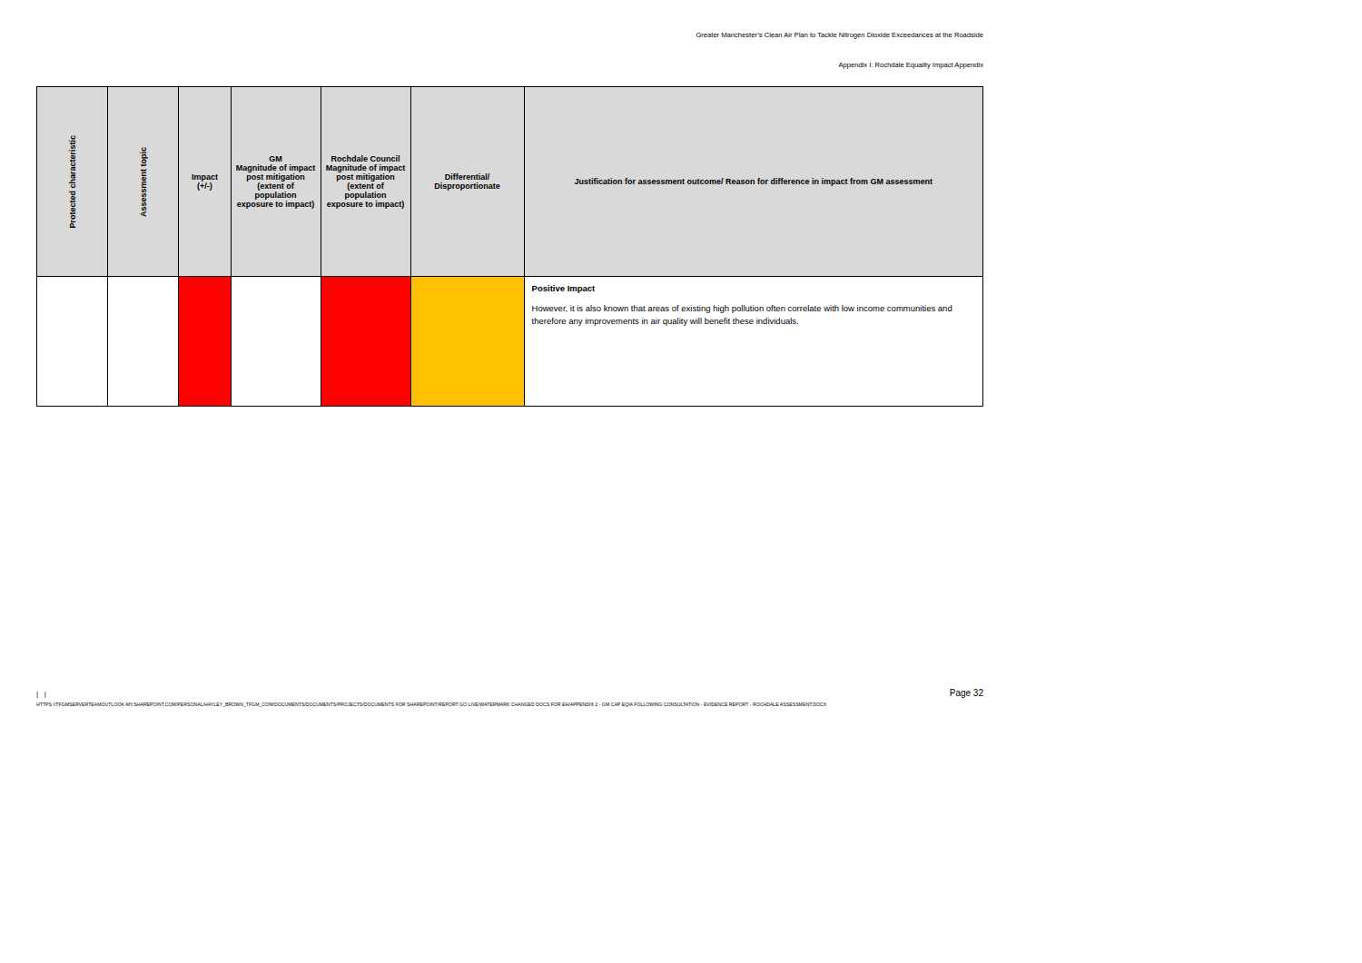Greater Manchester’s Clean Air Plan to Tackle Nitrogen Dioxide Exceedances at the Roadside
Appendix I: Rochdale Equality Impact Appendix
| Protected characteristic | Assessment topic | Impact (+/-) | GM Magnitude of impact post mitigation (extent of population exposure to impact) | Rochdale Council Magnitude of impact post mitigation (extent of population exposure to impact) | Differential/ Disproportionate | Justification for assessment outcome/ Reason for difference in impact from GM assessment |
| --- | --- | --- | --- | --- | --- | --- |
| | | | | | | Positive Impact However, it is also known that areas of existing high pollution often correlate with low income communities and therefore any improvements in air quality will benefit these individuals. |
| |
HTTPS://TFGMSERVERTEAMOUTLOOK-MY.SHAREPOINT.COM/PERSONAL/HAYLEY_BROWN_TFGM_COM/DOCUMENTS/DOCUMENTS/PROJECTS/DOCUMENTS FOR SHAREPOINT/REPORT GO LIVE/WATERMARK CHANGED DOCS FOR EH/APPENDIX 2 - GM CAP EQIA FOLLOWING CONSULTATION - EVIDENCE REPORT - ROCHDALE ASSESSMENT.DOCX
Page 32